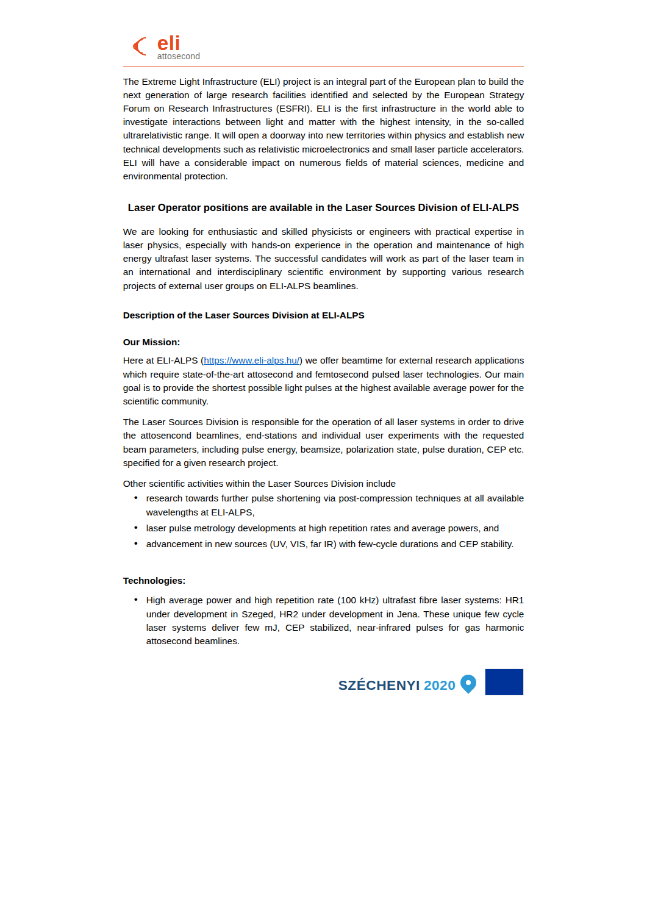eli
attosecond
The Extreme Light Infrastructure (ELI) project is an integral part of the European plan to build the next generation of large research facilities identified and selected by the European Strategy Forum on Research Infrastructures (ESFRI). ELI is the first infrastructure in the world able to investigate interactions between light and matter with the highest intensity, in the so-called ultrarelativistic range. It will open a doorway into new territories within physics and establish new technical developments such as relativistic microelectronics and small laser particle accelerators. ELI will have a considerable impact on numerous fields of material sciences, medicine and environmental protection.
Laser Operator positions are available in the Laser Sources Division of ELI-ALPS
We are looking for enthusiastic and skilled physicists or engineers with practical expertise in laser physics, especially with hands-on experience in the operation and maintenance of high energy ultrafast laser systems. The successful candidates will work as part of the laser team in an international and interdisciplinary scientific environment by supporting various research projects of external user groups on ELI-ALPS beamlines.
Description of the Laser Sources Division at ELI-ALPS
Our Mission:
Here at ELI-ALPS (https://www.eli-alps.hu/) we offer beamtime for external research applications which require state-of-the-art attosecond and femtosecond pulsed laser technologies. Our main goal is to provide the shortest possible light pulses at the highest available average power for the scientific community.
The Laser Sources Division is responsible for the operation of all laser systems in order to drive the attosencond beamlines, end-stations and individual user experiments with the requested beam parameters, including pulse energy, beamsize, polarization state, pulse duration, CEP etc. specified for a given research project.
Other scientific activities within the Laser Sources Division include
research towards further pulse shortening via post-compression techniques at all available wavelengths at ELI-ALPS,
laser pulse metrology developments at high repetition rates and average powers, and
advancement in new sources (UV, VIS, far IR) with few-cycle durations and CEP stability.
Technologies:
High average power and high repetition rate (100 kHz) ultrafast fibre laser systems: HR1 under development in Szeged, HR2 under development in Jena. These unique few cycle laser systems deliver few mJ, CEP stabilized, near-infrared pulses for gas harmonic attosecond beamlines.
SZÉCHENYI 2020